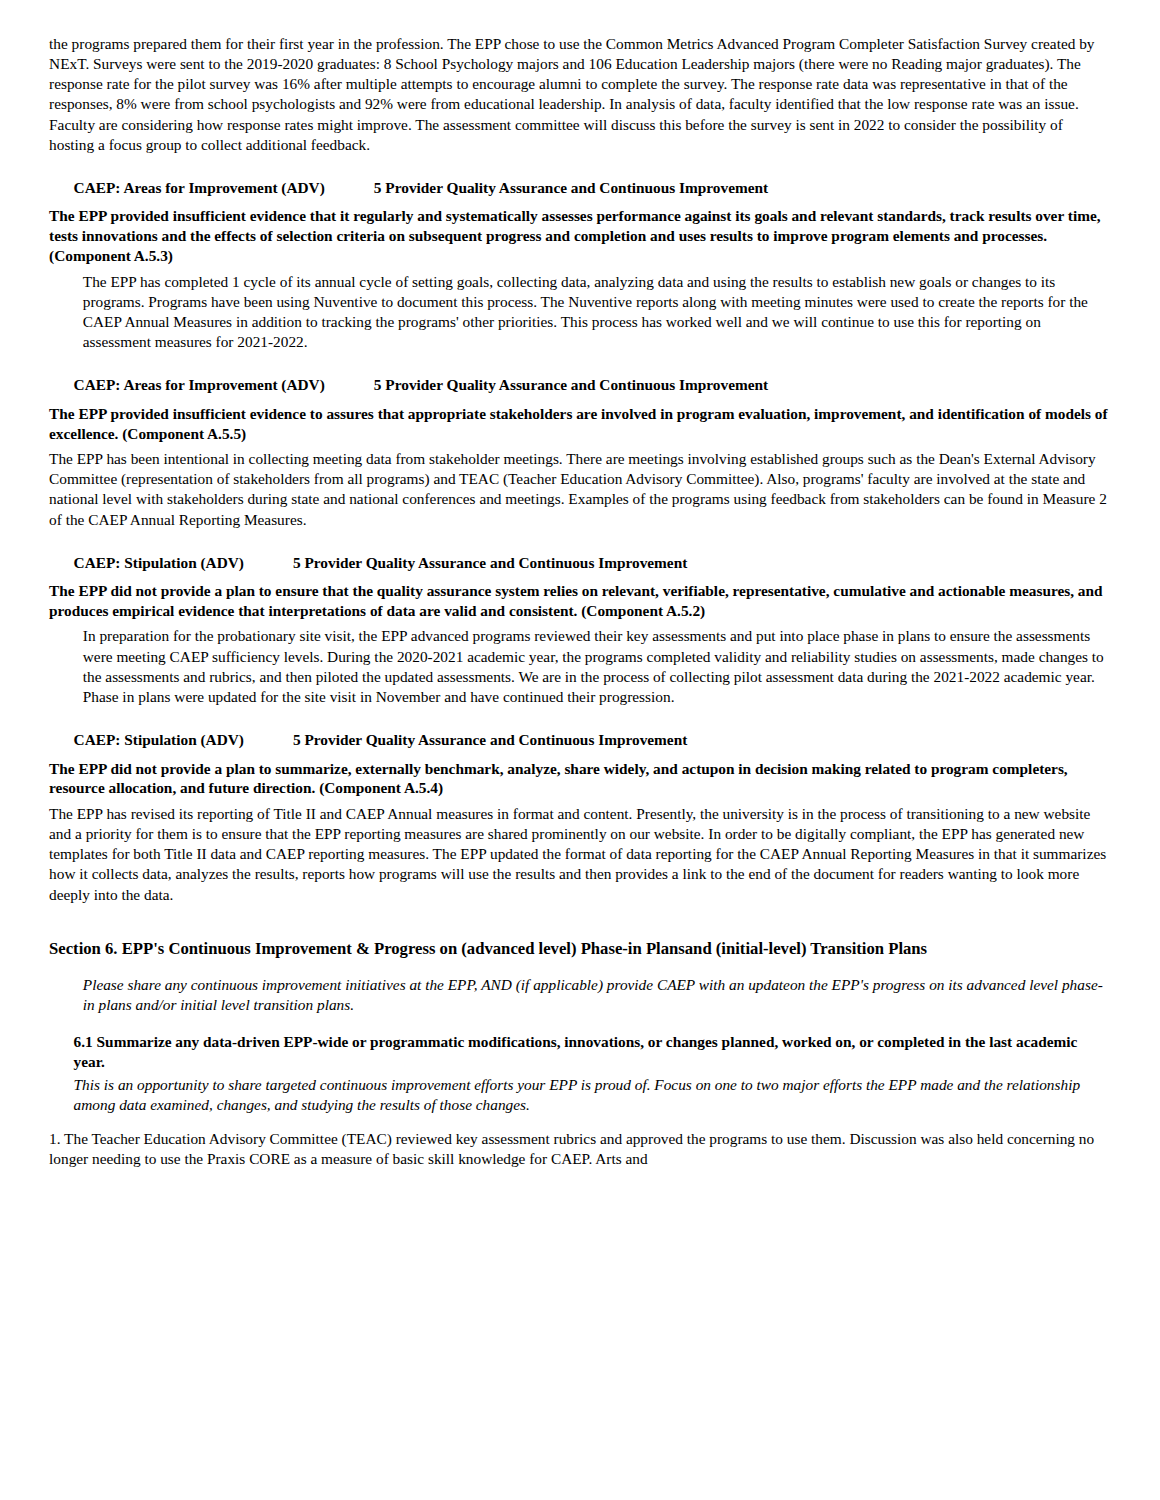the programs prepared them for their first year in the profession. The EPP chose to use the Common Metrics Advanced Program Completer Satisfaction Survey created by NExT. Surveys were sent to the 2019-2020 graduates: 8 School Psychology majors and 106 Education Leadership majors (there were no Reading major graduates). The response rate for the pilot survey was 16% after multiple attempts to encourage alumni to complete the survey. The response rate data was representative in that of the responses, 8% were from school psychologists and 92% were from educational leadership. In analysis of data, faculty identified that the low response rate was an issue. Faculty are considering how response rates might improve. The assessment committee will discuss this before the survey is sent in 2022 to consider the possibility of hosting a focus group to collect additional feedback.
CAEP: Areas for Improvement (ADV) 5 Provider Quality Assurance and Continuous Improvement
The EPP provided insufficient evidence that it regularly and systematically assesses performance against its goals and relevant standards, track results over time, tests innovations and the effects of selection criteria on subsequent progress and completion and uses results to improve program elements and processes. (Component A.5.3)
The EPP has completed 1 cycle of its annual cycle of setting goals, collecting data, analyzing data and using the results to establish new goals or changes to its programs. Programs have been using Nuventive to document this process. The Nuventive reports along with meeting minutes were used to create the reports for the CAEP Annual Measures in addition to tracking the programs' other priorities. This process has worked well and we will continue to use this for reporting on assessment measures for 2021-2022.
CAEP: Areas for Improvement (ADV) 5 Provider Quality Assurance and Continuous Improvement
The EPP provided insufficient evidence to assures that appropriate stakeholders are involved in program evaluation, improvement, and identification of models of excellence. (Component A.5.5)
The EPP has been intentional in collecting meeting data from stakeholder meetings. There are meetings involving established groups such as the Dean's External Advisory Committee (representation of stakeholders from all programs) and TEAC (Teacher Education Advisory Committee). Also, programs' faculty are involved at the state and national level with stakeholders during state and national conferences and meetings. Examples of the programs using feedback from stakeholders can be found in Measure 2 of the CAEP Annual Reporting Measures.
CAEP: Stipulation (ADV) 5 Provider Quality Assurance and Continuous Improvement
The EPP did not provide a plan to ensure that the quality assurance system relies on relevant, verifiable, representative, cumulative and actionable measures, and produces empirical evidence that interpretations of data are valid and consistent. (Component A.5.2)
In preparation for the probationary site visit, the EPP advanced programs reviewed their key assessments and put into place phase in plans to ensure the assessments were meeting CAEP sufficiency levels. During the 2020-2021 academic year, the programs completed validity and reliability studies on assessments, made changes to the assessments and rubrics, and then piloted the updated assessments. We are in the process of collecting pilot assessment data during the 2021-2022 academic year. Phase in plans were updated for the site visit in November and have continued their progression.
CAEP: Stipulation (ADV) 5 Provider Quality Assurance and Continuous Improvement
The EPP did not provide a plan to summarize, externally benchmark, analyze, share widely, and actupon in decision making related to program completers, resource allocation, and future direction. (Component A.5.4)
The EPP has revised its reporting of Title II and CAEP Annual measures in format and content. Presently, the university is in the process of transitioning to a new website and a priority for them is to ensure that the EPP reporting measures are shared prominently on our website. In order to be digitally compliant, the EPP has generated new templates for both Title II data and CAEP reporting measures. The EPP updated the format of data reporting for the CAEP Annual Reporting Measures in that it summarizes how it collects data, analyzes the results, reports how programs will use the results and then provides a link to the end of the document for readers wanting to look more deeply into the data.
Section 6. EPP's Continuous Improvement & Progress on (advanced level) Phase-in Plansand (initial-level) Transition Plans
Please share any continuous improvement initiatives at the EPP, AND (if applicable) provide CAEP with an updateon the EPP's progress on its advanced level phase-in plans and/or initial level transition plans.
6.1 Summarize any data-driven EPP-wide or programmatic modifications, innovations, or changes planned, worked on, or completed in the last academic year.
This is an opportunity to share targeted continuous improvement efforts your EPP is proud of. Focus on one to two major efforts the EPP made and the relationship among data examined, changes, and studying the results of those changes.
1. The Teacher Education Advisory Committee (TEAC) reviewed key assessment rubrics and approved the programs to use them. Discussion was also held concerning no longer needing to use the Praxis CORE as a measure of basic skill knowledge for CAEP. Arts and